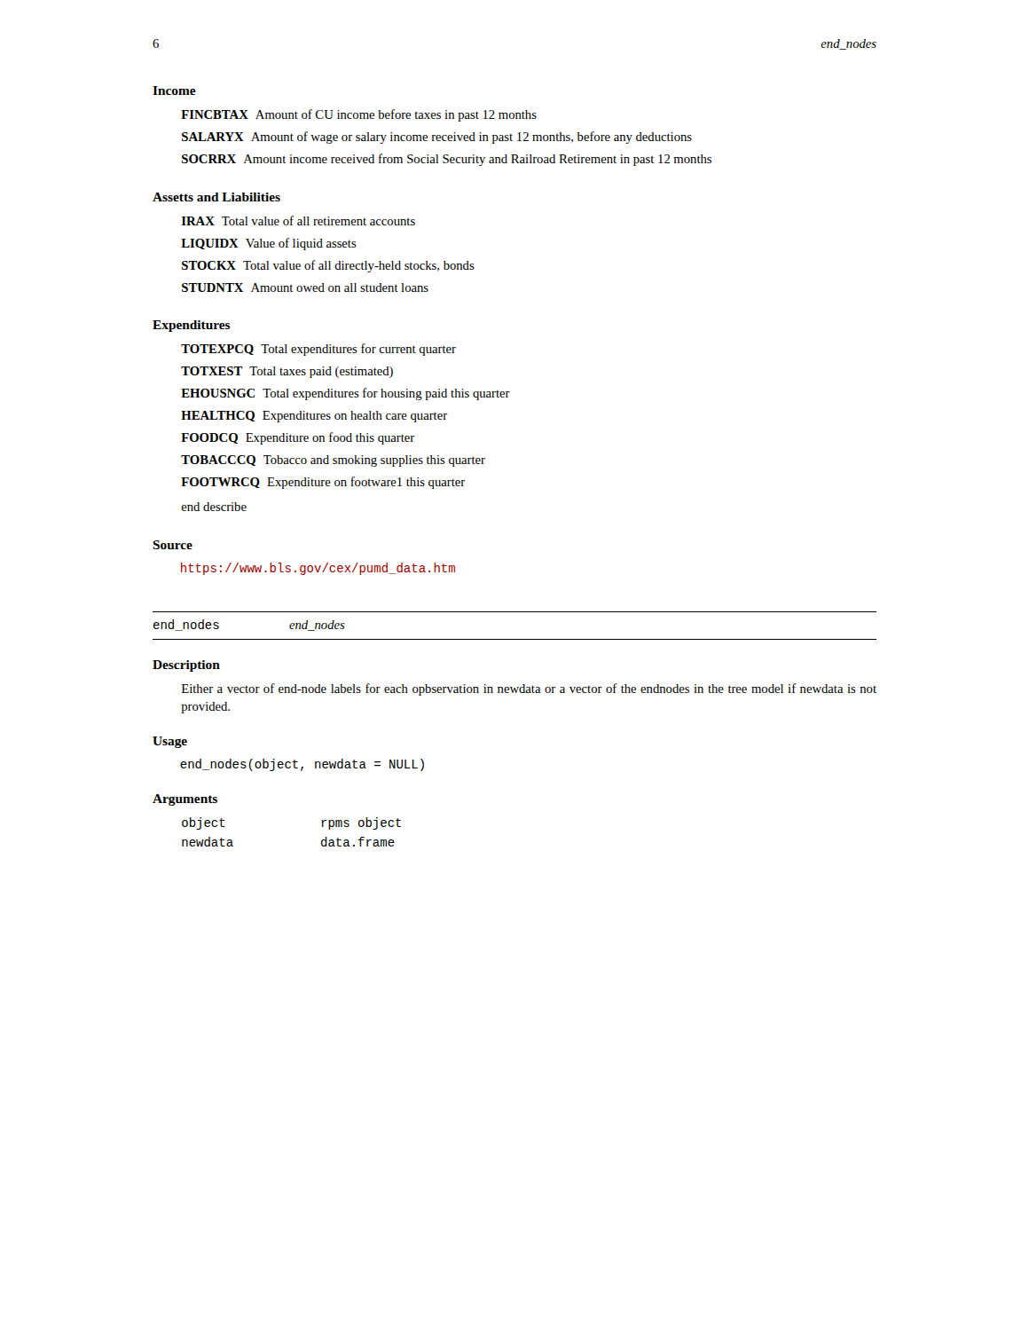6 end_nodes
Income
FINCBTAX
Amount of CU income before taxes in past 12 months
SALARYX
Amount of wage or salary income received in past 12 months, before any deductions
SOCRRX
Amount income received from Social Security and Railroad Retirement in past 12 months
Assetts and Liabilities
IRAX
Total value of all retirement accounts
LIQUIDX
Value of liquid assets
STOCKX
Total value of all directly-held stocks, bonds
STUDNTX
Amount owed on all student loans
Expenditures
TOTEXPCQ
Total expenditures for current quarter
TOTXEST
Total taxes paid (estimated)
EHOUSNGC
Total expenditures for housing paid this quarter
HEALTHCQ
Expenditures on health care quarter
FOODCQ
Expenditure on food this quarter
TOBACCCQ
Tobacco and smoking supplies this quarter
FOOTWRCQ
Expenditure on footware1 this quarter
end describe
Source
https://www.bls.gov/cex/pumd_data.htm
end_nodes end_nodes
Description
Either a vector of end-node labels for each opbservation in newdata or a vector of the endnodes in the tree model if newdata is not provided.
Usage
end_nodes(object, newdata = NULL)
Arguments
| object | rpms object |
| newdata | data.frame |